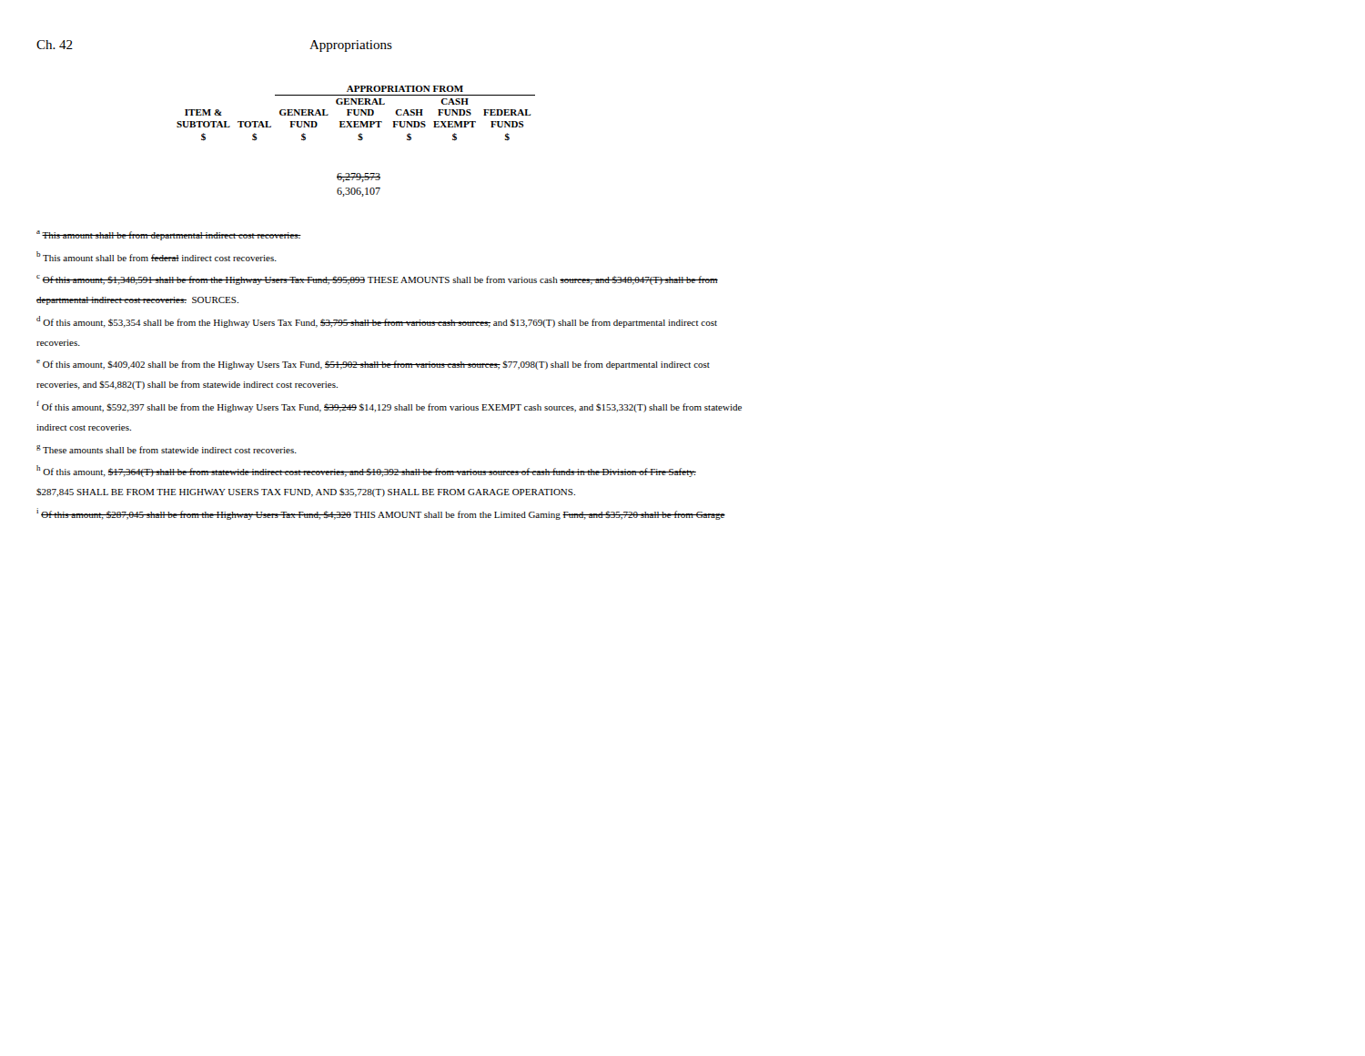Ch. 42 Appropriations
| | | APPROPRIATION FROM |
| ITEM & SUBTOTAL | TOTAL | GENERAL FUND | GENERAL FUND EXEMPT | CASH FUNDS | CASH FUNDS EXEMPT | FEDERAL FUNDS |
| $ | $ | $ | $ | $ | $ | $ |
6,279,573
6,306,107
a This amount shall be from departmental indirect cost recoveries.
b This amount shall be from federal indirect cost recoveries.
c Of this amount, $1,348,591 shall be from the Highway Users Tax Fund, $95,893 THESE AMOUNTS shall be from various cash sources, and $348,047(T) shall be from
departmental indirect cost recoveries. SOURCES.
d Of this amount, $53,354 shall be from the Highway Users Tax Fund, $3,795 shall be from various cash sources, and $13,769(T) shall be from departmental indirect cost
recoveries.
e Of this amount, $409,402 shall be from the Highway Users Tax Fund, $51,902 shall be from various cash sources, $77,098(T) shall be from departmental indirect cost
recoveries, and $54,882(T) shall be from statewide indirect cost recoveries.
f Of this amount, $592,397 shall be from the Highway Users Tax Fund, $39,249 $14,129 shall be from various EXEMPT cash sources, and $153,332(T) shall be from statewide
indirect cost recoveries.
g These amounts shall be from statewide indirect cost recoveries.
h Of this amount, $17,364(T) shall be from statewide indirect cost recoveries, and $10,392 shall be from various sources of cash funds in the Division of Fire Safety.
$287,845 SHALL BE FROM THE HIGHWAY USERS TAX FUND, AND $35,728(T) SHALL BE FROM GARAGE OPERATIONS.
i Of this amount, $287,045 shall be from the Highway Users Tax Fund, $4,320 THIS AMOUNT shall be from the Limited Gaming Fund, and $35,720 shall be from Garage